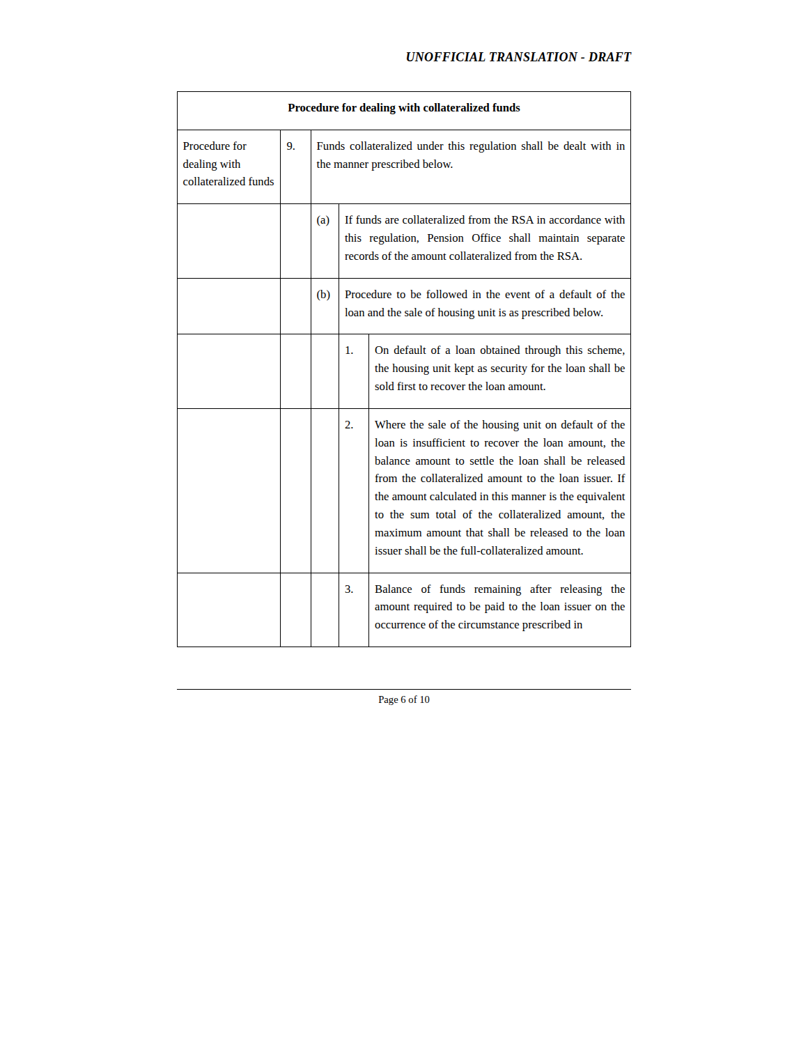UNOFFICIAL TRANSLATION - DRAFT
| Procedure for dealing with collateralized funds |
| Procedure for dealing with collateralized funds | 9. | Funds collateralized under this regulation shall be dealt with in the manner prescribed below. |
| | | (a) | If funds are collateralized from the RSA in accordance with this regulation, Pension Office shall maintain separate records of the amount collateralized from the RSA. |
| | | (b) | Procedure to be followed in the event of a default of the loan and the sale of housing unit is as prescribed below. |
| | | | 1. | On default of a loan obtained through this scheme, the housing unit kept as security for the loan shall be sold first to recover the loan amount. |
| | | | 2. | Where the sale of the housing unit on default of the loan is insufficient to recover the loan amount, the balance amount to settle the loan shall be released from the collateralized amount to the loan issuer. If the amount calculated in this manner is the equivalent to the sum total of the collateralized amount, the maximum amount that shall be released to the loan issuer shall be the full-collateralized amount. |
| | | | 3. | Balance of funds remaining after releasing the amount required to be paid to the loan issuer on the occurrence of the circumstance prescribed in |
Page 6 of 10